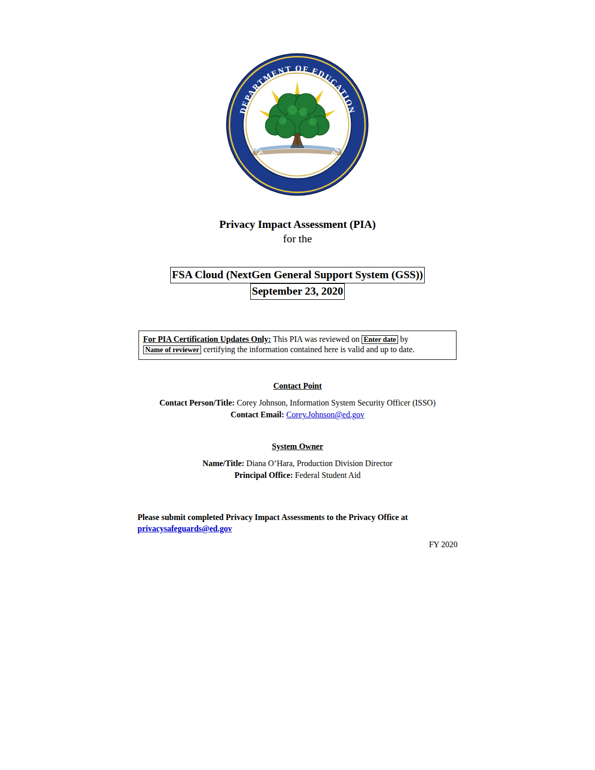DEPARTMENT OF EDUCATION UNITED STATES OF AMERICA
Privacy Impact Assessment (PIA)
for the
FSA Cloud (NextGen General Support System (GSS))
September 23, 2020
For PIA Certification Updates Only: This PIA was reviewed on Enter date by Name of reviewer certifying the information contained here is valid and up to date.
Contact Point
Contact Person/Title: Corey Johnson, Information System Security Officer (ISSO)
Contact Email: Corey.Johnson@ed.gov
System Owner
Name/Title: Diana O’Hara, Production Division Director
Principal Office: Federal Student Aid
Please submit completed Privacy Impact Assessments to the Privacy Office at privacysafeguards@ed.gov
FY 2020